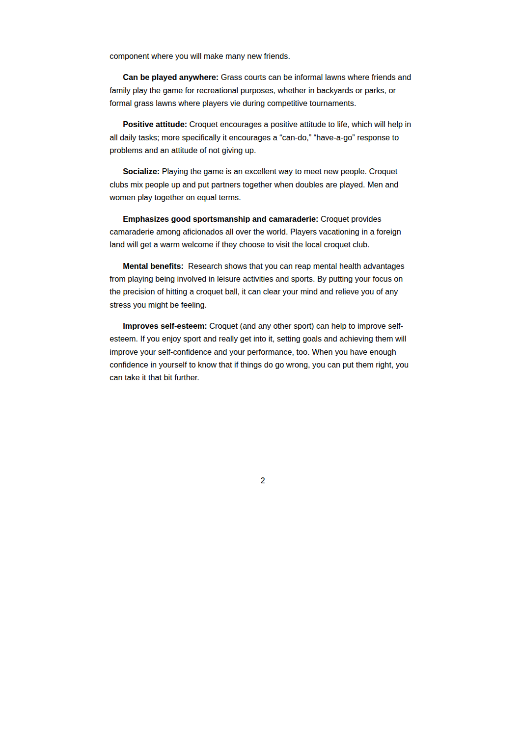component where you will make many new friends.
Can be played anywhere: Grass courts can be informal lawns where friends and family play the game for recreational purposes, whether in backyards or parks, or formal grass lawns where players vie during competitive tournaments.
Positive attitude: Croquet encourages a positive attitude to life, which will help in all daily tasks; more specifically it encourages a “can-do,” “have-a-go” response to problems and an attitude of not giving up.
Socialize: Playing the game is an excellent way to meet new people. Croquet clubs mix people up and put partners together when doubles are played. Men and women play together on equal terms.
Emphasizes good sportsmanship and camaraderie: Croquet provides camaraderie among aficionados all over the world. Players vacationing in a foreign land will get a warm welcome if they choose to visit the local croquet club.
Mental benefits: Research shows that you can reap mental health advantages from playing being involved in leisure activities and sports. By putting your focus on the precision of hitting a croquet ball, it can clear your mind and relieve you of any stress you might be feeling.
Improves self-esteem: Croquet (and any other sport) can help to improve self-esteem. If you enjoy sport and really get into it, setting goals and achieving them will improve your self-confidence and your performance, too. When you have enough confidence in yourself to know that if things do go wrong, you can put them right, you can take it that bit further.
2